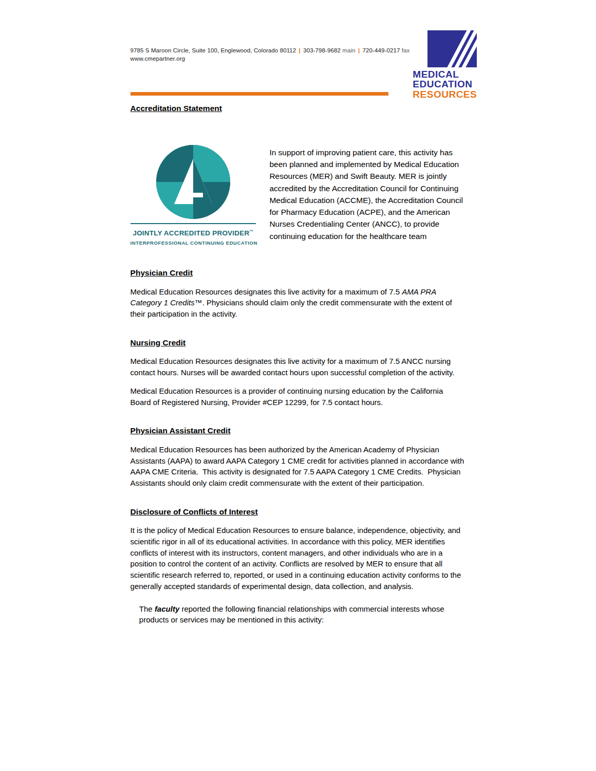9785 S Maroon Circle, Suite 100, Englewood, Colorado 80112 | 303-798-9682 main | 720-449-0217 fax
www.cmepartner.org
MEDICAL
EDUCATION
RESOURCES
Accreditation Statement
JOINTLY ACCREDITED PROVIDER™
INTERPROFESSIONAL CONTINUING EDUCATION
In support of improving patient care, this activity has been planned and implemented by Medical Education Resources (MER) and Swift Beauty. MER is jointly accredited by the Accreditation Council for Continuing Medical Education (ACCME), the Accreditation Council for Pharmacy Education (ACPE), and the American Nurses Credentialing Center (ANCC), to provide continuing education for the healthcare team
Physician Credit
Medical Education Resources designates this live activity for a maximum of 7.5 AMA PRA Category 1 Credits™. Physicians should claim only the credit commensurate with the extent of their participation in the activity.
Nursing Credit
Medical Education Resources designates this live activity for a maximum of 7.5 ANCC nursing contact hours. Nurses will be awarded contact hours upon successful completion of the activity.
Medical Education Resources is a provider of continuing nursing education by the California Board of Registered Nursing, Provider #CEP 12299, for 7.5 contact hours.
Physician Assistant Credit
Medical Education Resources has been authorized by the American Academy of Physician Assistants (AAPA) to award AAPA Category 1 CME credit for activities planned in accordance with AAPA CME Criteria. This activity is designated for 7.5 AAPA Category 1 CME Credits. Physician Assistants should only claim credit commensurate with the extent of their participation.
Disclosure of Conflicts of Interest
It is the policy of Medical Education Resources to ensure balance, independence, objectivity, and scientific rigor in all of its educational activities. In accordance with this policy, MER identifies conflicts of interest with its instructors, content managers, and other individuals who are in a position to control the content of an activity. Conflicts are resolved by MER to ensure that all scientific research referred to, reported, or used in a continuing education activity conforms to the generally accepted standards of experimental design, data collection, and analysis.
The faculty reported the following financial relationships with commercial interests whose products or services may be mentioned in this activity: